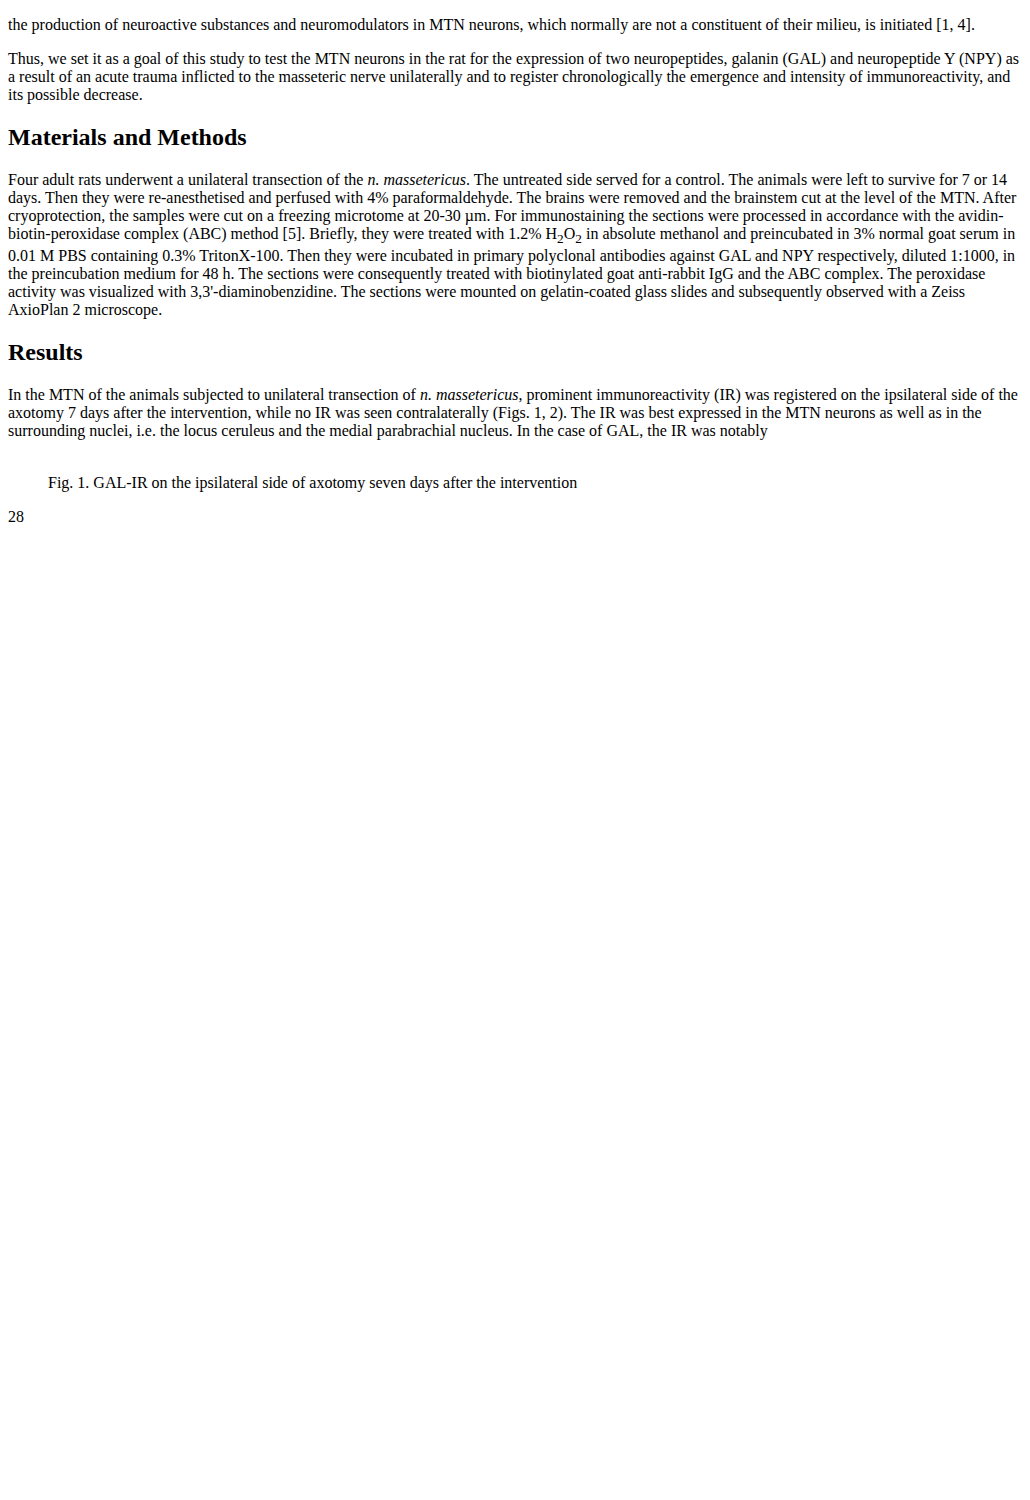the production of neuroactive substances and neuromodulators in MTN neurons, which normally are not a constituent of their milieu, is initiated [1, 4].
Thus, we set it as a goal of this study to test the MTN neurons in the rat for the expression of two neuropeptides, galanin (GAL) and neuropeptide Y (NPY) as a result of an acute trauma inflicted to the masseteric nerve unilaterally and to register chronologically the emergence and intensity of immunoreactivity, and its possible decrease.
Materials and Methods
Four adult rats underwent a unilateral transection of the n. massetericus. The untreated side served for a control. The animals were left to survive for 7 or 14 days. Then they were re-anesthetised and perfused with 4% paraformaldehyde. The brains were removed and the brainstem cut at the level of the MTN. After cryoprotection, the samples were cut on a freezing microtome at 20-30 µm. For immunostaining the sections were processed in accordance with the avidin-biotin-peroxidase complex (ABC) method [5]. Briefly, they were treated with 1.2% H2O2 in absolute methanol and preincubated in 3% normal goat serum in 0.01 M PBS containing 0.3% TritonX-100. Then they were incubated in primary polyclonal antibodies against GAL and NPY respectively, diluted 1:1000, in the preincubation medium for 48 h. The sections were consequently treated with biotinylated goat anti-rabbit IgG and the ABC complex. The peroxidase activity was visualized with 3,3'-diaminobenzidine. The sections were mounted on gelatin-coated glass slides and subsequently observed with a Zeiss AxioPlan 2 microscope.
Results
In the MTN of the animals subjected to unilateral transection of n. massetericus, prominent immunoreactivity (IR) was registered on the ipsilateral side of the axotomy 7 days after the intervention, while no IR was seen contralaterally (Figs. 1, 2). The IR was best expressed in the MTN neurons as well as in the surrounding nuclei, i.e. the locus ceruleus and the medial parabrachial nucleus. In the case of GAL, the IR was notably
Fig. 1. GAL-IR on the ipsilateral side of axotomy seven days after the intervention
28